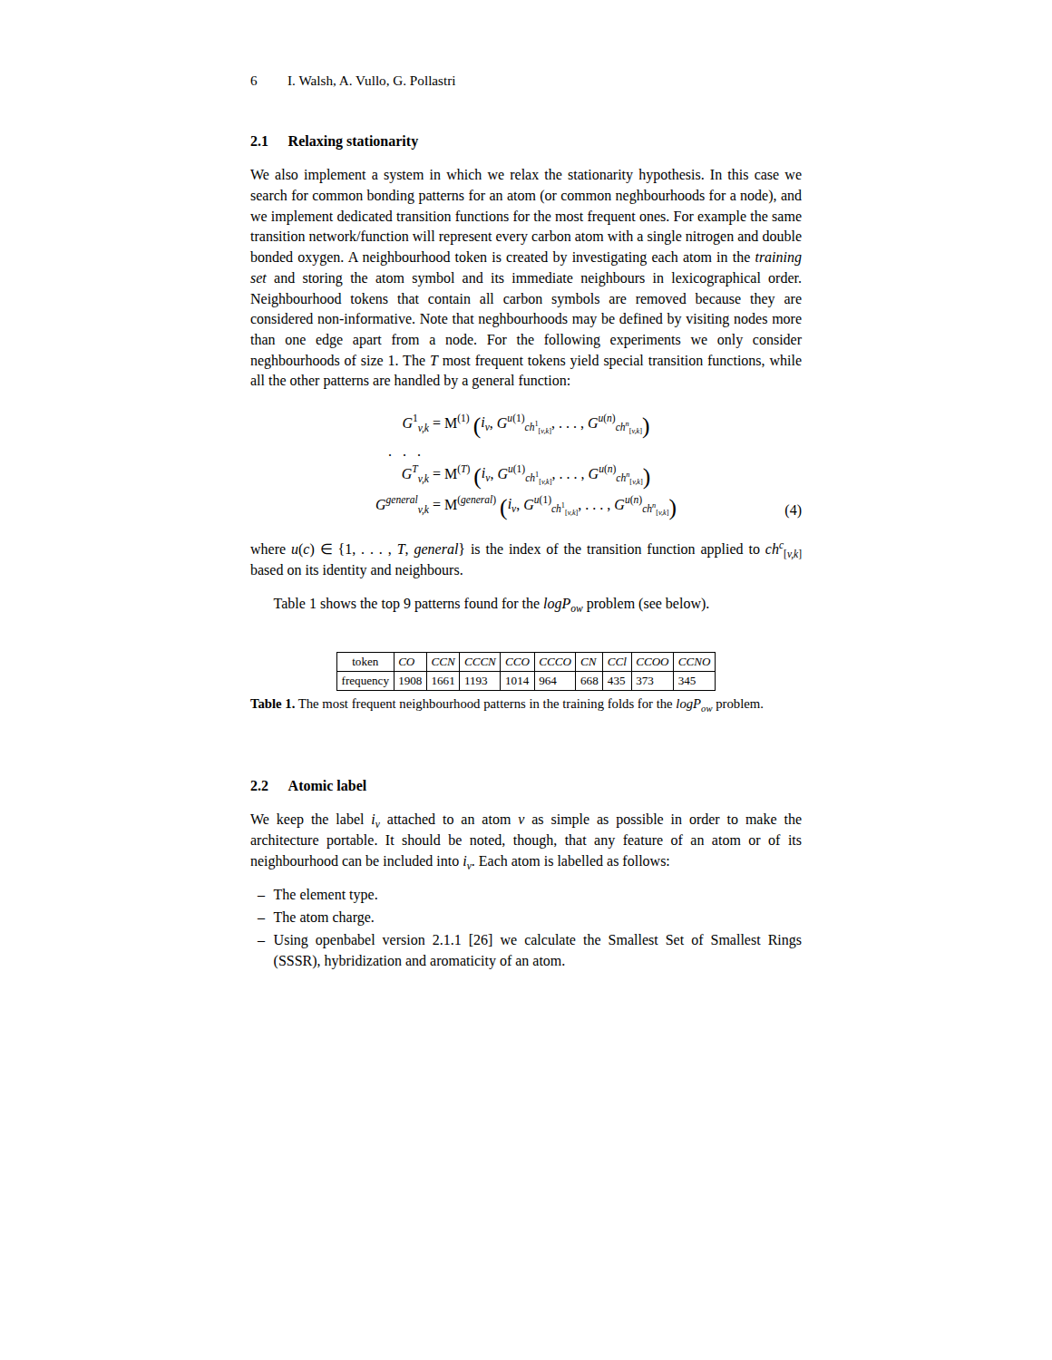6 I. Walsh, A. Vullo, G. Pollastri
2.1 Relaxing stationarity
We also implement a system in which we relax the stationarity hypothesis. In this case we search for common bonding patterns for an atom (or common neghbourhoods for a node), and we implement dedicated transition functions for the most frequent ones. For example the same transition network/function will represent every carbon atom with a single nitrogen and double bonded oxygen. A neighbourhood token is created by investigating each atom in the training set and storing the atom symbol and its immediate neighbours in lexicographical order. Neighbourhood tokens that contain all carbon symbols are removed because they are considered non-informative. Note that neghbourhoods may be defined by visiting nodes more than one edge apart from a node. For the following experiments we only consider neghbourhoods of size 1. The T most frequent tokens yield special transition functions, while all the other patterns are handled by a general function:
G1v,k = M(1) (iv, Gu(1)ch1[v,k], . . . , Gu(n)chn[v,k]) . . . GTv,k = M(T) (iv, Gu(1)ch1[v,k], . . . , Gu(n)chn[v,k]) Ggeneralv,k = M(general) (iv, Gu(1)ch1[v,k], . . . , Gu(n)chn[v,k]) (4)
where u(c) ∈ {1, . . . , T, general} is the index of the transition function applied to chc[v,k] based on its identity and neighbours.
Table 1 shows the top 9 patterns found for the logPow problem (see below).
| token | CO | CCN | CCCN | CCO | CCCO | CN | CCl | CCOO | CCNO |
| frequency | 1908 | 1661 | 1193 | 1014 | 964 | 668 | 435 | 373 | 345 |
Table 1. The most frequent neighbourhood patterns in the training folds for the logPow problem.
2.2 Atomic label
We keep the label iv attached to an atom v as simple as possible in order to make the architecture portable. It should be noted, though, that any feature of an atom or of its neighbourhood can be included into iv. Each atom is labelled as follows:
The element type.
The atom charge.
Using openbabel version 2.1.1 [26] we calculate the Smallest Set of Smallest Rings (SSSR), hybridization and aromaticity of an atom.